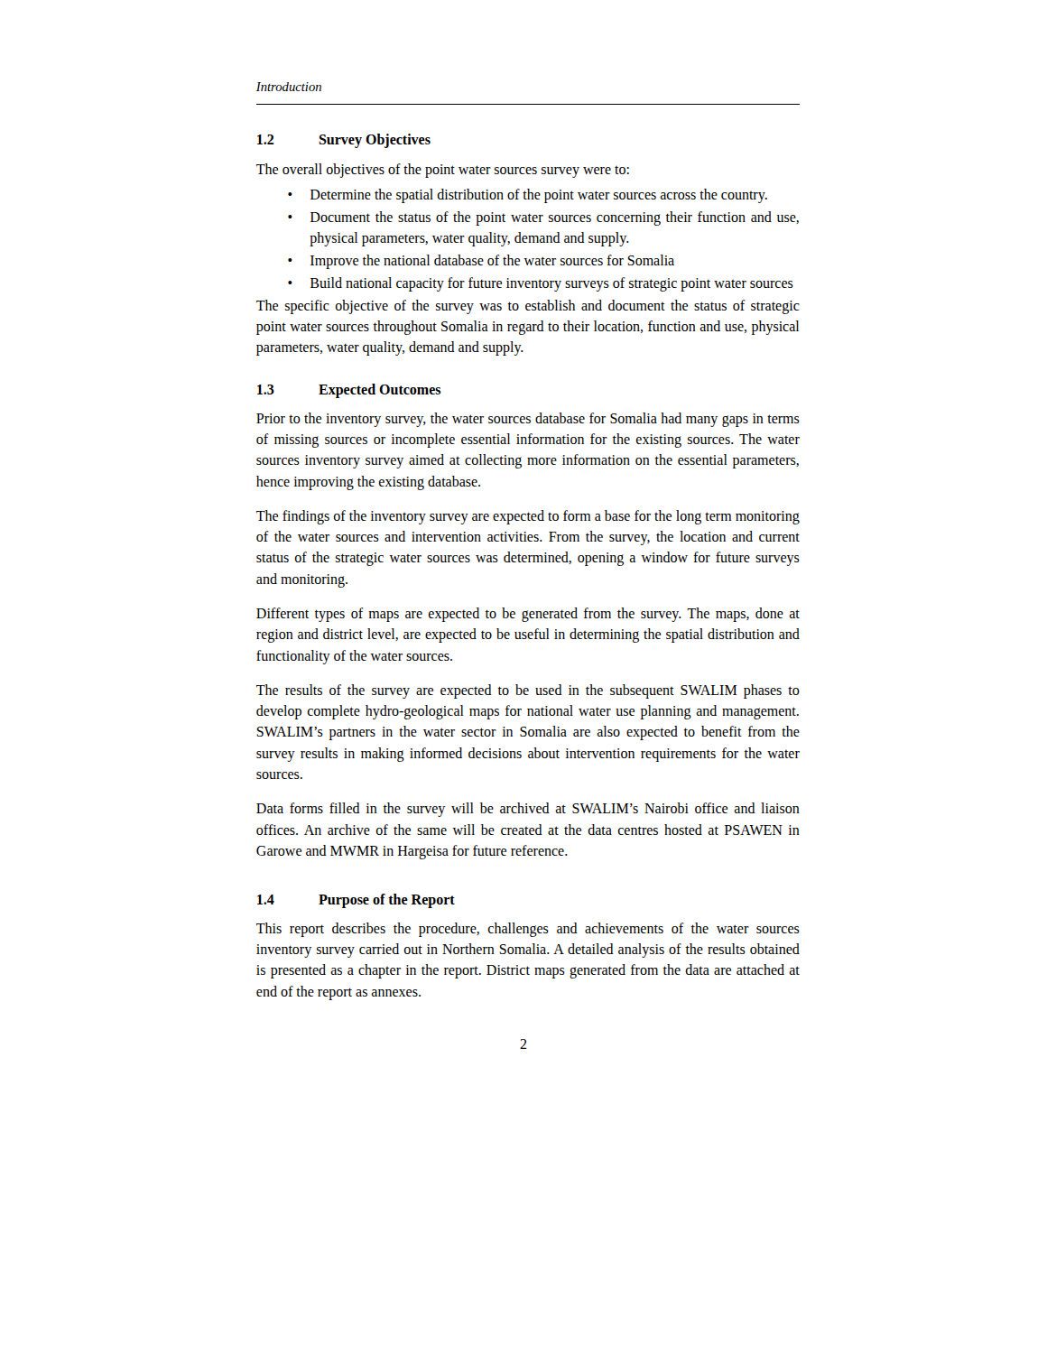Introduction
1.2 Survey Objectives
The overall objectives of the point water sources survey were to:
Determine the spatial distribution of the point water sources across the country.
Document the status of the point water sources concerning their function and use, physical parameters, water quality, demand and supply.
Improve the national database of the water sources for Somalia
Build national capacity for future inventory surveys of strategic point water sources
The specific objective of the survey was to establish and document the status of strategic point water sources throughout Somalia in regard to their location, function and use, physical parameters, water quality, demand and supply.
1.3 Expected Outcomes
Prior to the inventory survey, the water sources database for Somalia had many gaps in terms of missing sources or incomplete essential information for the existing sources. The water sources inventory survey aimed at collecting more information on the essential parameters, hence improving the existing database.
The findings of the inventory survey are expected to form a base for the long term monitoring of the water sources and intervention activities. From the survey, the location and current status of the strategic water sources was determined, opening a window for future surveys and monitoring.
Different types of maps are expected to be generated from the survey. The maps, done at region and district level, are expected to be useful in determining the spatial distribution and functionality of the water sources.
The results of the survey are expected to be used in the subsequent SWALIM phases to develop complete hydro-geological maps for national water use planning and management. SWALIM’s partners in the water sector in Somalia are also expected to benefit from the survey results in making informed decisions about intervention requirements for the water sources.
Data forms filled in the survey will be archived at SWALIM’s Nairobi office and liaison offices. An archive of the same will be created at the data centres hosted at PSAWEN in Garowe and MWMR in Hargeisa for future reference.
1.4 Purpose of the Report
This report describes the procedure, challenges and achievements of the water sources inventory survey carried out in Northern Somalia. A detailed analysis of the results obtained is presented as a chapter in the report. District maps generated from the data are attached at end of the report as annexes.
2